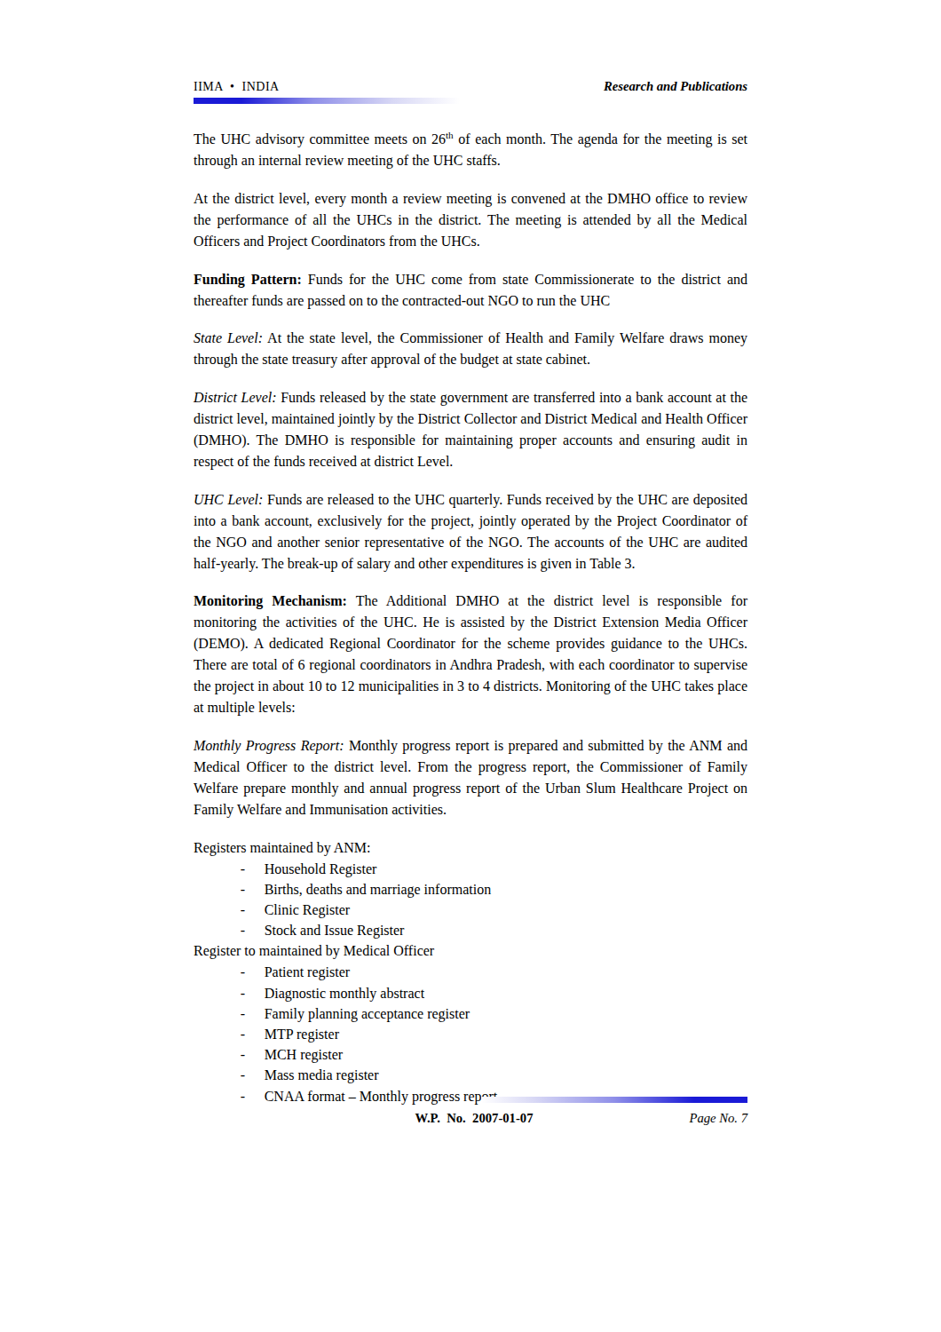IIMA • INDIA
Research and Publications
The UHC advisory committee meets on 26th of each month. The agenda for the meeting is set through an internal review meeting of the UHC staffs.
At the district level, every month a review meeting is convened at the DMHO office to review the performance of all the UHCs in the district. The meeting is attended by all the Medical Officers and Project Coordinators from the UHCs.
Funding Pattern: Funds for the UHC come from state Commissionerate to the district and thereafter funds are passed on to the contracted-out NGO to run the UHC
State Level: At the state level, the Commissioner of Health and Family Welfare draws money through the state treasury after approval of the budget at state cabinet.
District Level: Funds released by the state government are transferred into a bank account at the district level, maintained jointly by the District Collector and District Medical and Health Officer (DMHO). The DMHO is responsible for maintaining proper accounts and ensuring audit in respect of the funds received at district Level.
UHC Level: Funds are released to the UHC quarterly. Funds received by the UHC are deposited into a bank account, exclusively for the project, jointly operated by the Project Coordinator of the NGO and another senior representative of the NGO. The accounts of the UHC are audited half-yearly. The break-up of salary and other expenditures is given in Table 3.
Monitoring Mechanism: The Additional DMHO at the district level is responsible for monitoring the activities of the UHC. He is assisted by the District Extension Media Officer (DEMO). A dedicated Regional Coordinator for the scheme provides guidance to the UHCs. There are total of 6 regional coordinators in Andhra Pradesh, with each coordinator to supervise the project in about 10 to 12 municipalities in 3 to 4 districts. Monitoring of the UHC takes place at multiple levels:
Monthly Progress Report: Monthly progress report is prepared and submitted by the ANM and Medical Officer to the district level. From the progress report, the Commissioner of Family Welfare prepare monthly and annual progress report of the Urban Slum Healthcare Project on Family Welfare and Immunisation activities.
Registers maintained by ANM:
Household Register
Births, deaths and marriage information
Clinic Register
Stock and Issue Register
Register to maintained by Medical Officer
Patient register
Diagnostic monthly abstract
Family planning acceptance register
MTP register
MCH register
Mass media register
CNAA format – Monthly progress report
W.P. No. 2007-01-07
Page No. 7